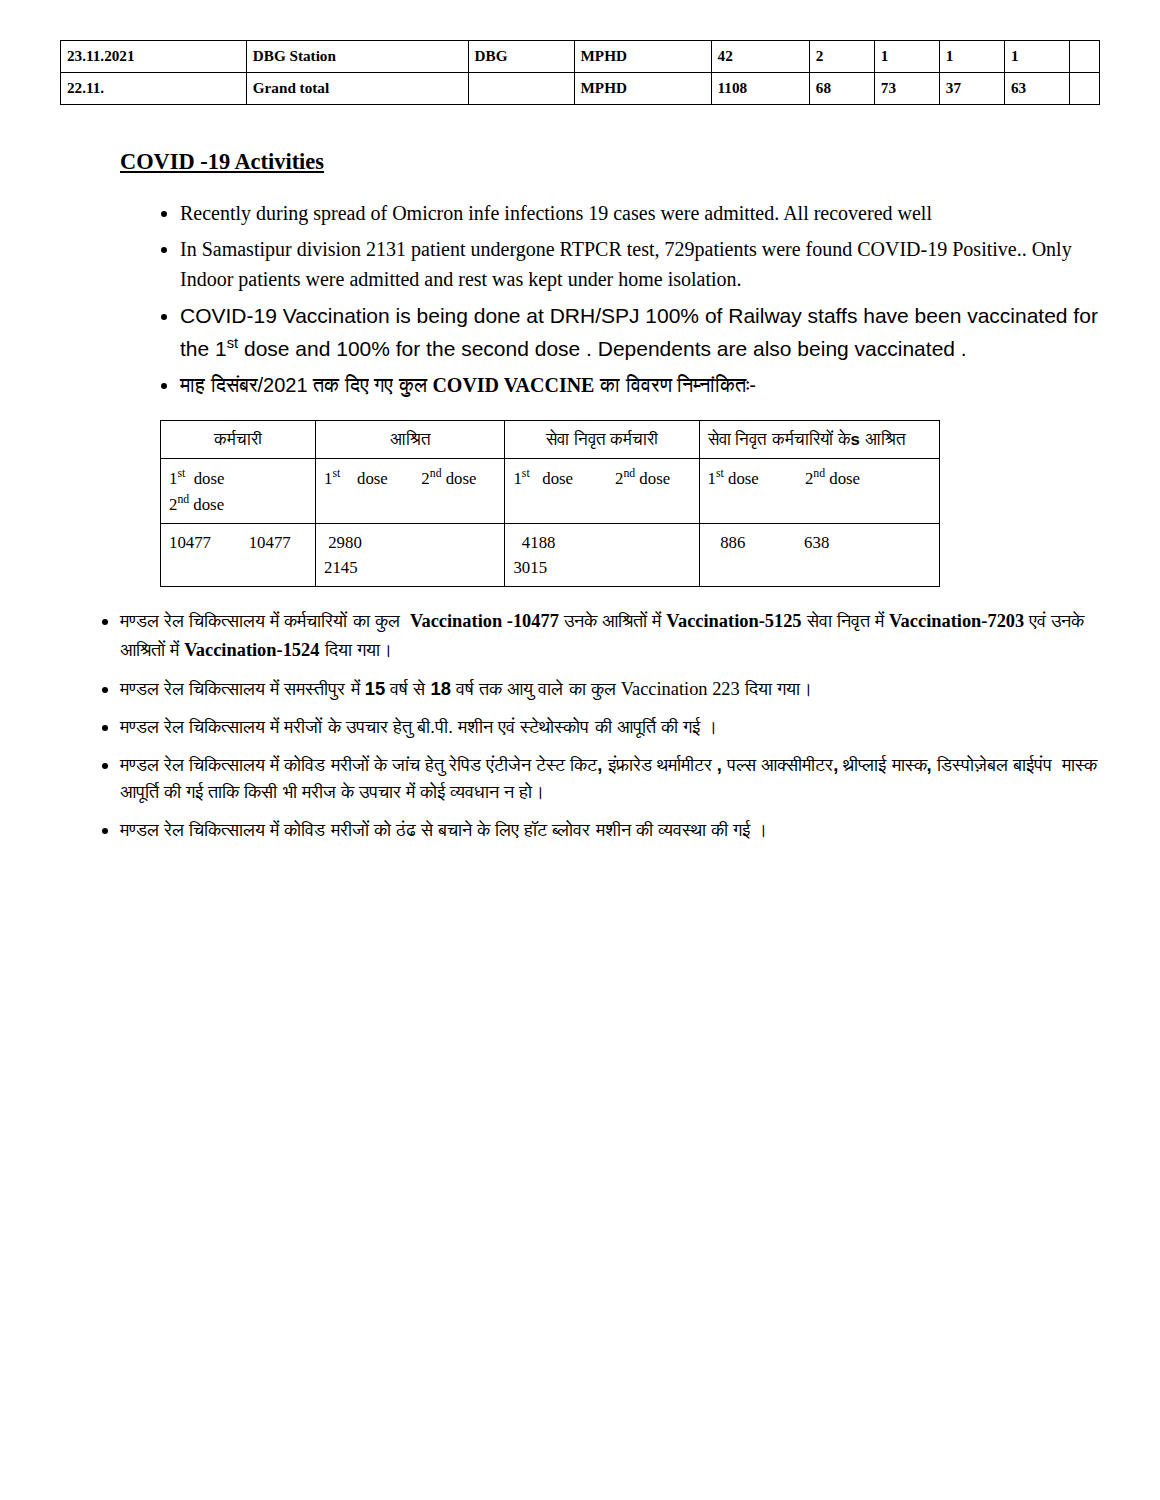| 23.11.2021 | DBG Station | DBG | MPHD | 42 | 2 | 1 | 1 | 1 | |
| 22.11. | Grand total | | MPHD | 1108 | 68 | 73 | 37 | 63 | |
COVID -19 Activities
Recently during spread of Omicron infe infections 19 cases were admitted. All recovered well
In Samastipur division 2131 patient undergone RTPCR test, 729patients were found COVID-19 Positive.. Only Indoor patients were admitted and rest was kept under home isolation.
COVID-19 Vaccination is being done at DRH/SPJ 100% of Railway staffs have been vaccinated for the 1st dose and 100% for the second dose . Dependents are also being vaccinated .
माह दिसंबर/2021 तक दिए गए कुल COVID VACCINE का विवरण निम्नांकितः-
| कर्मचारी | आश्रित | सेवा निवृत कर्मचारी | सेवा निवृत कर्मचारियों के s आश्रित |
| 1 st dose 2 nd dose | 1 st dose 2 nd dose | 1 st dose 2 nd dose | 1 st dose 2 nd dose |
| 10477 10477 | 2980 2145 | 4188 3015 | 886 638 |
मण्डल रेल चिकित्सालय में कर्मचारियों का कुल Vaccination -10477 उनके आश्रितों में Vaccination-5125 सेवा निवृत में Vaccination-7203 एवं उनके आश्रितों में Vaccination-1524 दिया गया।
मण्डल रेल चिकित्सालय में समस्तीपुर में 15 वर्ष से 18 वर्ष तक आयु वाले का कुल Vaccination 223 दिया गया।
मण्डल रेल चिकित्सालय में मरीजों के उपचार हेतु बी.पी. मशीन एवं स्टेथोस्कोप की आपूर्ति की गई ।
मण्डल रेल चिकित्सालय में कोविड मरीजों के जांच हेतु रेपिड एंटीजेन टेस्ट किट, इंफ्रारेड थर्मामीटर , पल्स आक्सीमीटर, थ्रीप्लाई मास्क, डिस्पोज़ेबल बाईपंप मास्क आपूर्ति की गई ताकि किसी भी मरीज के उपचार में कोई व्यवधान न हो।
मण्डल रेल चिकित्सालय में कोविड मरीजों को ठंढ से बचाने के लिए हॉट ब्लोवर मशीन की व्यवस्था की गई ।